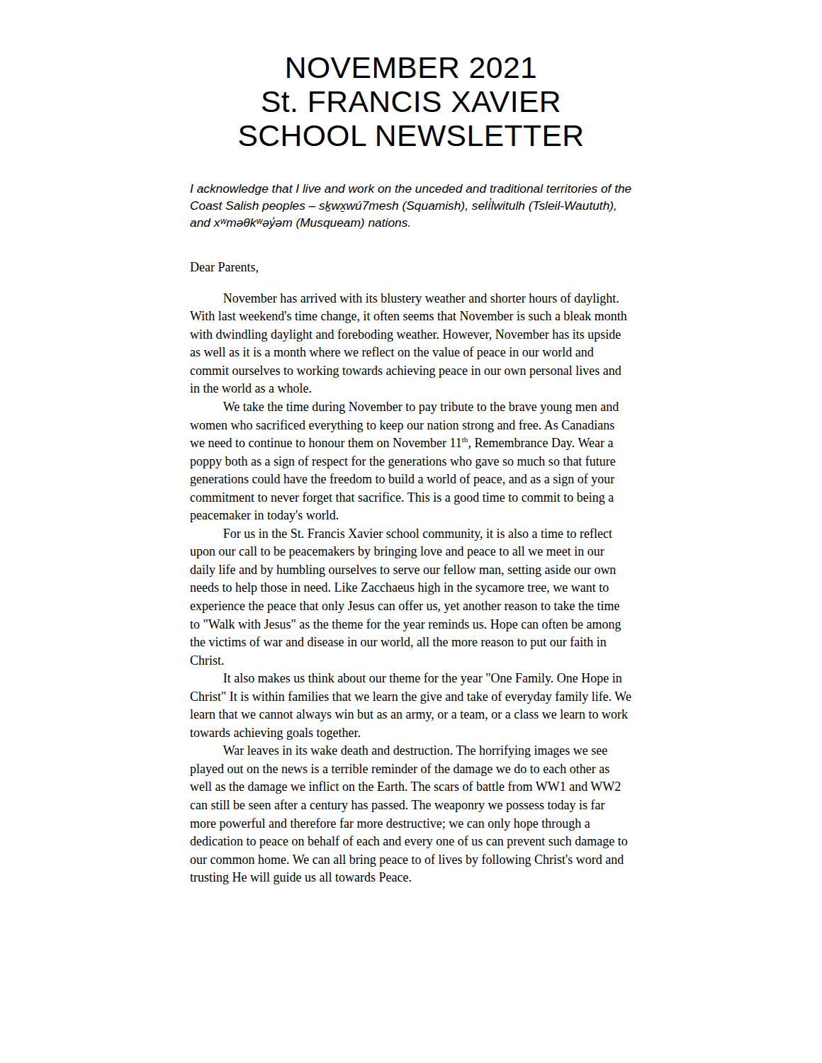NOVEMBER 2021
St. FRANCIS XAVIER
SCHOOL NEWSLETTER
I acknowledge that I live and work on the unceded and traditional territories of the Coast Salish peoples – sḵwx̱wú7mesh (Squamish), selí̓lwitulh (Tsleil-Waututh), and xʷməθkʷəy̓əm (Musqueam) nations.
Dear Parents,
November has arrived with its blustery weather and shorter hours of daylight. With last weekend's time change, it often seems that November is such a bleak month with dwindling daylight and foreboding weather. However, November has its upside as well as it is a month where we reflect on the value of peace in our world and commit ourselves to working towards achieving peace in our own personal lives and in the world as a whole.
We take the time during November to pay tribute to the brave young men and women who sacrificed everything to keep our nation strong and free. As Canadians we need to continue to honour them on November 11th, Remembrance Day. Wear a poppy both as a sign of respect for the generations who gave so much so that future generations could have the freedom to build a world of peace, and as a sign of your commitment to never forget that sacrifice. This is a good time to commit to being a peacemaker in today's world.
For us in the St. Francis Xavier school community, it is also a time to reflect upon our call to be peacemakers by bringing love and peace to all we meet in our daily life and by humbling ourselves to serve our fellow man, setting aside our own needs to help those in need. Like Zacchaeus high in the sycamore tree, we want to experience the peace that only Jesus can offer us, yet another reason to take the time to "Walk with Jesus" as the theme for the year reminds us. Hope can often be among the victims of war and disease in our world, all the more reason to put our faith in Christ.
It also makes us think about our theme for the year "One Family. One Hope in Christ" It is within families that we learn the give and take of everyday family life. We learn that we cannot always win but as an army, or a team, or a class we learn to work towards achieving goals together.
War leaves in its wake death and destruction. The horrifying images we see played out on the news is a terrible reminder of the damage we do to each other as well as the damage we inflict on the Earth. The scars of battle from WW1 and WW2 can still be seen after a century has passed. The weaponry we possess today is far more powerful and therefore far more destructive; we can only hope through a dedication to peace on behalf of each and every one of us can prevent such damage to our common home. We can all bring peace to of lives by following Christ's word and trusting He will guide us all towards Peace.